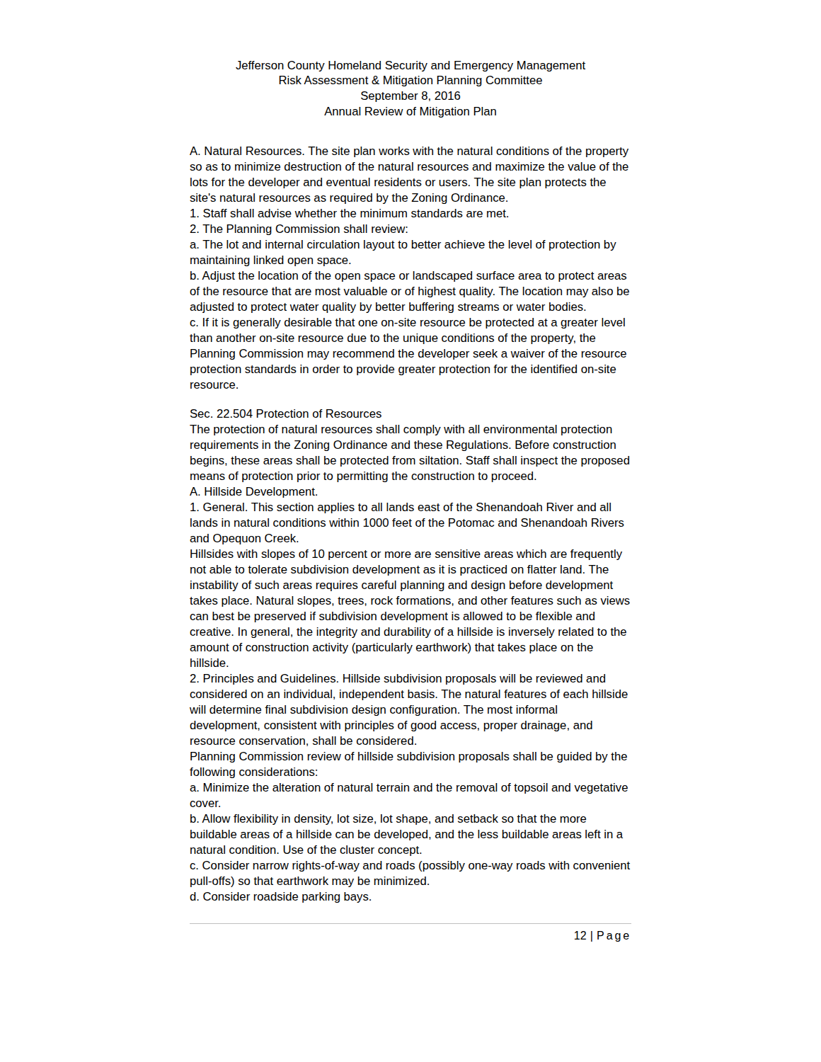Jefferson County Homeland Security and Emergency Management
Risk Assessment & Mitigation Planning Committee
September 8, 2016
Annual Review of Mitigation Plan
A. Natural Resources. The site plan works with the natural conditions of the property so as to minimize destruction of the natural resources and maximize the value of the lots for the developer and eventual residents or users. The site plan protects the site's natural resources as required by the Zoning Ordinance.
1. Staff shall advise whether the minimum standards are met.
2. The Planning Commission shall review:
a. The lot and internal circulation layout to better achieve the level of protection by maintaining linked open space.
b. Adjust the location of the open space or landscaped surface area to protect areas of the resource that are most valuable or of highest quality. The location may also be adjusted to protect water quality by better buffering streams or water bodies.
c. If it is generally desirable that one on-site resource be protected at a greater level than another on-site resource due to the unique conditions of the property, the Planning Commission may recommend the developer seek a waiver of the resource protection standards in order to provide greater protection for the identified on-site resource.
Sec. 22.504 Protection of Resources
The protection of natural resources shall comply with all environmental protection requirements in the Zoning Ordinance and these Regulations. Before construction begins, these areas shall be protected from siltation. Staff shall inspect the proposed means of protection prior to permitting the construction to proceed.
A. Hillside Development.
1. General. This section applies to all lands east of the Shenandoah River and all lands in natural conditions within 1000 feet of the Potomac and Shenandoah Rivers and Opequon Creek.
Hillsides with slopes of 10 percent or more are sensitive areas which are frequently not able to tolerate subdivision development as it is practiced on flatter land. The instability of such areas requires careful planning and design before development takes place. Natural slopes, trees, rock formations, and other features such as views can best be preserved if subdivision development is allowed to be flexible and creative. In general, the integrity and durability of a hillside is inversely related to the amount of construction activity (particularly earthwork) that takes place on the hillside.
2. Principles and Guidelines. Hillside subdivision proposals will be reviewed and considered on an individual, independent basis. The natural features of each hillside will determine final subdivision design configuration. The most informal development, consistent with principles of good access, proper drainage, and resource conservation, shall be considered.
Planning Commission review of hillside subdivision proposals shall be guided by the following considerations:
a. Minimize the alteration of natural terrain and the removal of topsoil and vegetative cover.
b. Allow flexibility in density, lot size, lot shape, and setback so that the more buildable areas of a hillside can be developed, and the less buildable areas left in a natural condition. Use of the cluster concept.
c. Consider narrow rights-of-way and roads (possibly one-way roads with convenient pull-offs) so that earthwork may be minimized.
d. Consider roadside parking bays.
12 | Page